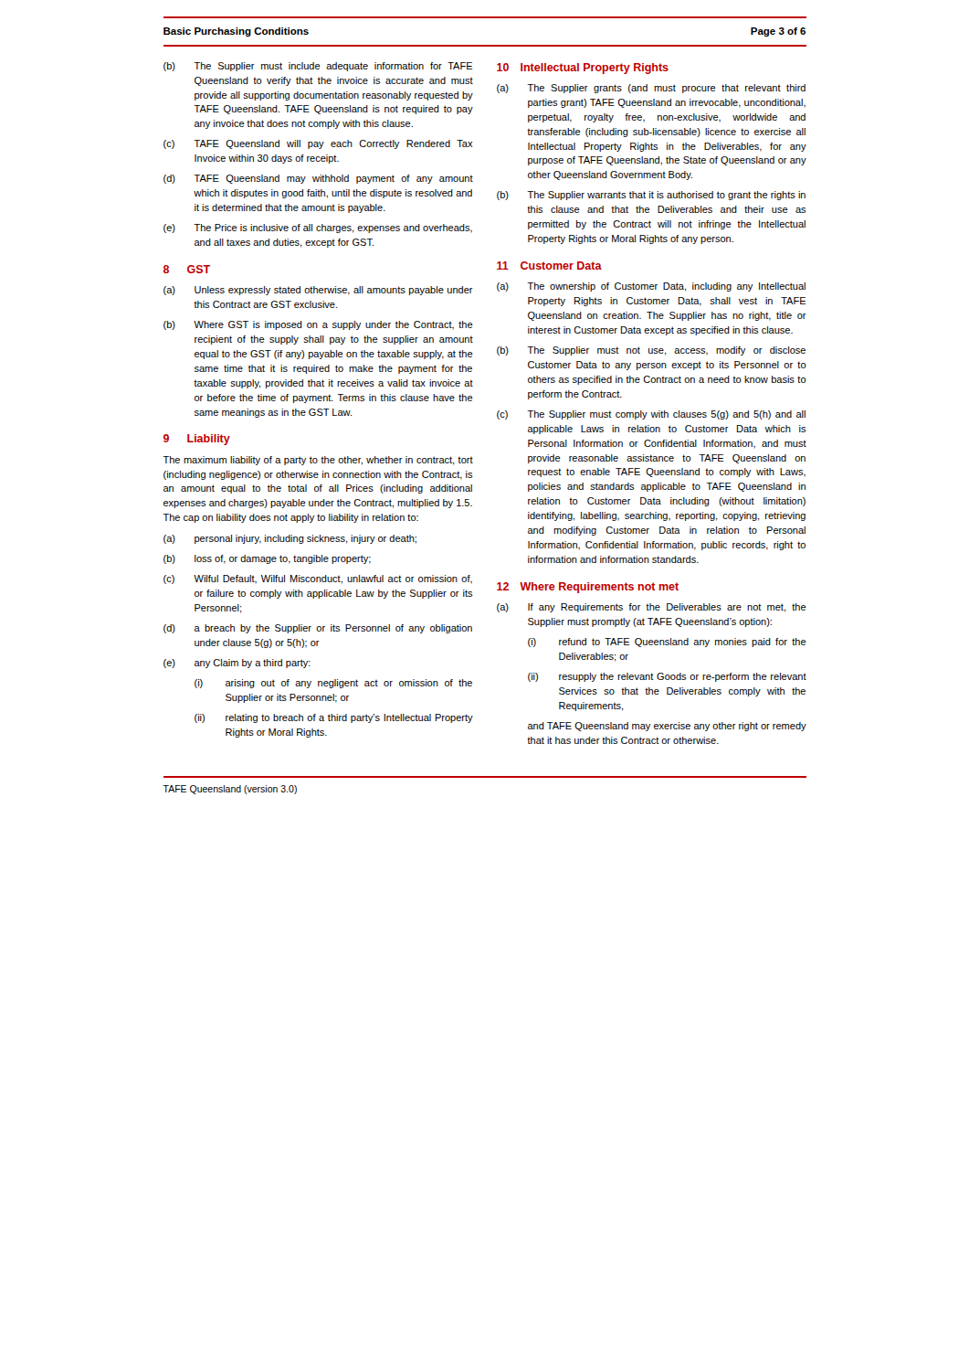Basic Purchasing Conditions Page 3 of 6
(b) The Supplier must include adequate information for TAFE Queensland to verify that the invoice is accurate and must provide all supporting documentation reasonably requested by TAFE Queensland. TAFE Queensland is not required to pay any invoice that does not comply with this clause.
(c) TAFE Queensland will pay each Correctly Rendered Tax Invoice within 30 days of receipt.
(d) TAFE Queensland may withhold payment of any amount which it disputes in good faith, until the dispute is resolved and it is determined that the amount is payable.
(e) The Price is inclusive of all charges, expenses and overheads, and all taxes and duties, except for GST.
8 GST
(a) Unless expressly stated otherwise, all amounts payable under this Contract are GST exclusive.
(b) Where GST is imposed on a supply under the Contract, the recipient of the supply shall pay to the supplier an amount equal to the GST (if any) payable on the taxable supply, at the same time that it is required to make the payment for the taxable supply, provided that it receives a valid tax invoice at or before the time of payment. Terms in this clause have the same meanings as in the GST Law.
9 Liability
The maximum liability of a party to the other, whether in contract, tort (including negligence) or otherwise in connection with the Contract, is an amount equal to the total of all Prices (including additional expenses and charges) payable under the Contract, multiplied by 1.5. The cap on liability does not apply to liability in relation to:
(a) personal injury, including sickness, injury or death;
(b) loss of, or damage to, tangible property;
(c) Wilful Default, Wilful Misconduct, unlawful act or omission of, or failure to comply with applicable Law by the Supplier or its Personnel;
(d) a breach by the Supplier or its Personnel of any obligation under clause 5(g) or 5(h); or
(e) any Claim by a third party:
(i) arising out of any negligent act or omission of the Supplier or its Personnel; or
(ii) relating to breach of a third party’s Intellectual Property Rights or Moral Rights.
10 Intellectual Property Rights
(a) The Supplier grants (and must procure that relevant third parties grant) TAFE Queensland an irrevocable, unconditional, perpetual, royalty free, non-exclusive, worldwide and transferable (including sub-licensable) licence to exercise all Intellectual Property Rights in the Deliverables, for any purpose of TAFE Queensland, the State of Queensland or any other Queensland Government Body.
(b) The Supplier warrants that it is authorised to grant the rights in this clause and that the Deliverables and their use as permitted by the Contract will not infringe the Intellectual Property Rights or Moral Rights of any person.
11 Customer Data
(a) The ownership of Customer Data, including any Intellectual Property Rights in Customer Data, shall vest in TAFE Queensland on creation. The Supplier has no right, title or interest in Customer Data except as specified in this clause.
(b) The Supplier must not use, access, modify or disclose Customer Data to any person except to its Personnel or to others as specified in the Contract on a need to know basis to perform the Contract.
(c) The Supplier must comply with clauses 5(g) and 5(h) and all applicable Laws in relation to Customer Data which is Personal Information or Confidential Information, and must provide reasonable assistance to TAFE Queensland on request to enable TAFE Queensland to comply with Laws, policies and standards applicable to TAFE Queensland in relation to Customer Data including (without limitation) identifying, labelling, searching, reporting, copying, retrieving and modifying Customer Data in relation to Personal Information, Confidential Information, public records, right to information and information standards.
12 Where Requirements not met
(a) If any Requirements for the Deliverables are not met, the Supplier must promptly (at TAFE Queensland’s option):
(i) refund to TAFE Queensland any monies paid for the Deliverables; or
(ii) resupply the relevant Goods or re-perform the relevant Services so that the Deliverables comply with the Requirements,
and TAFE Queensland may exercise any other right or remedy that it has under this Contract or otherwise.
TAFE Queensland (version 3.0)